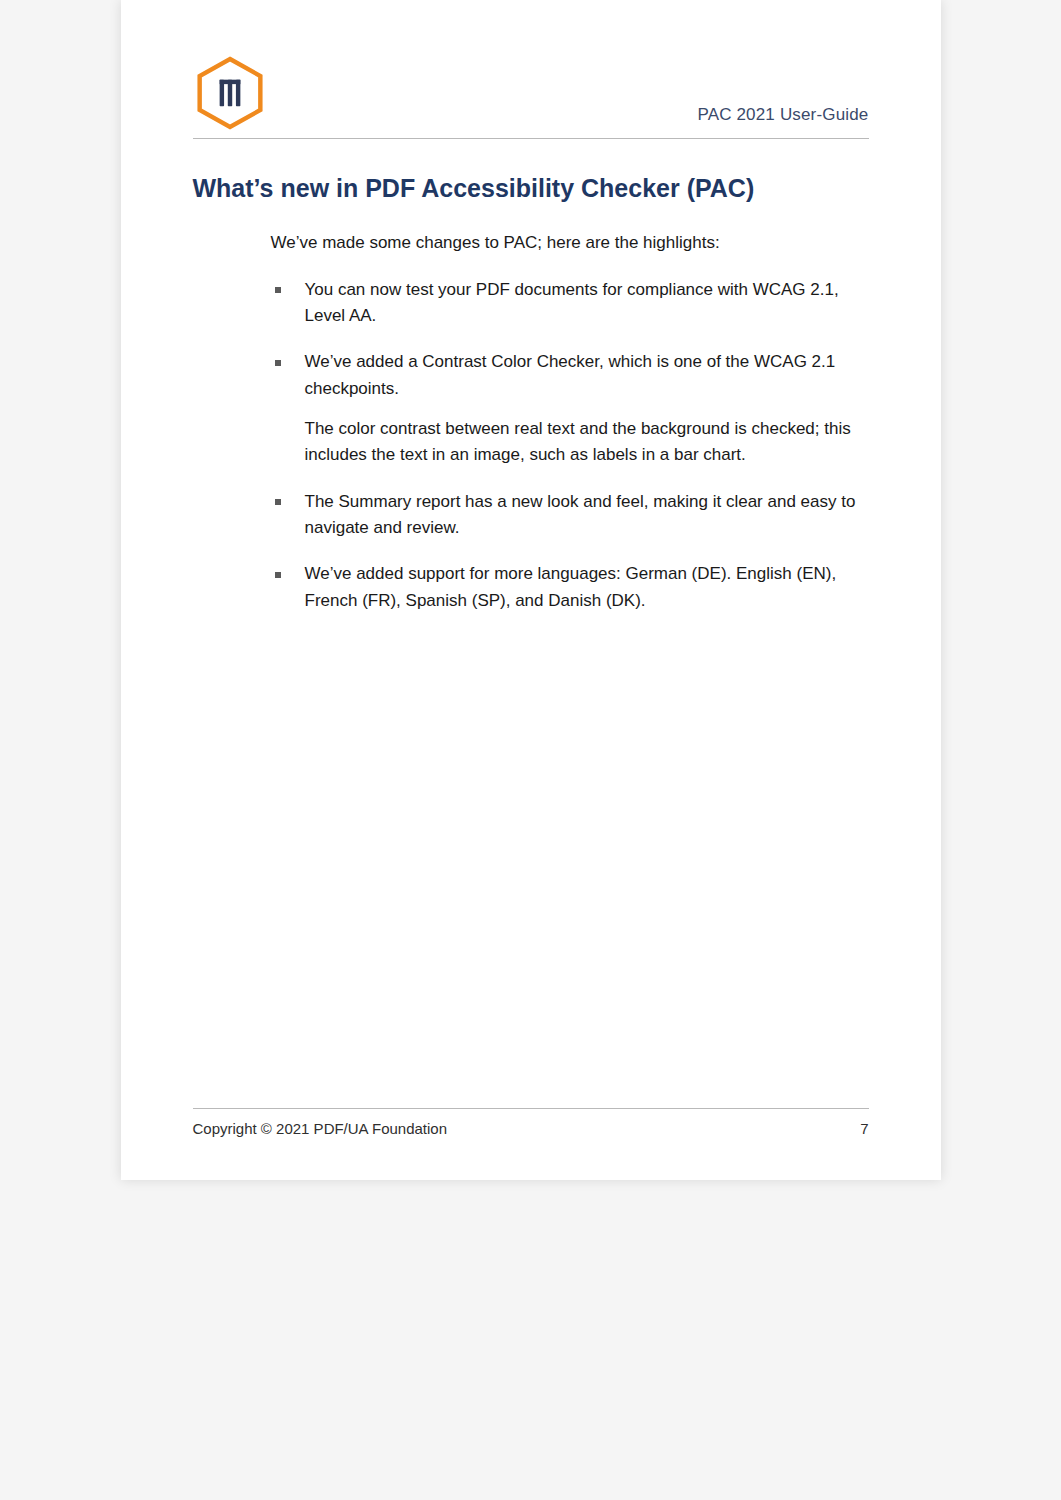PAC 2021 User-Guide
What’s new in PDF Accessibility Checker (PAC)
We’ve made some changes to PAC; here are the highlights:
You can now test your PDF documents for compliance with WCAG 2.1, Level AA.
We’ve added a Contrast Color Checker, which is one of the WCAG 2.1 checkpoints.
The color contrast between real text and the background is checked; this includes the text in an image, such as labels in a bar chart.
The Summary report has a new look and feel, making it clear and easy to navigate and review.
We’ve added support for more languages: German (DE). English (EN), French (FR), Spanish (SP), and Danish (DK).
Copyright © 2021 PDF/UA Foundation 7